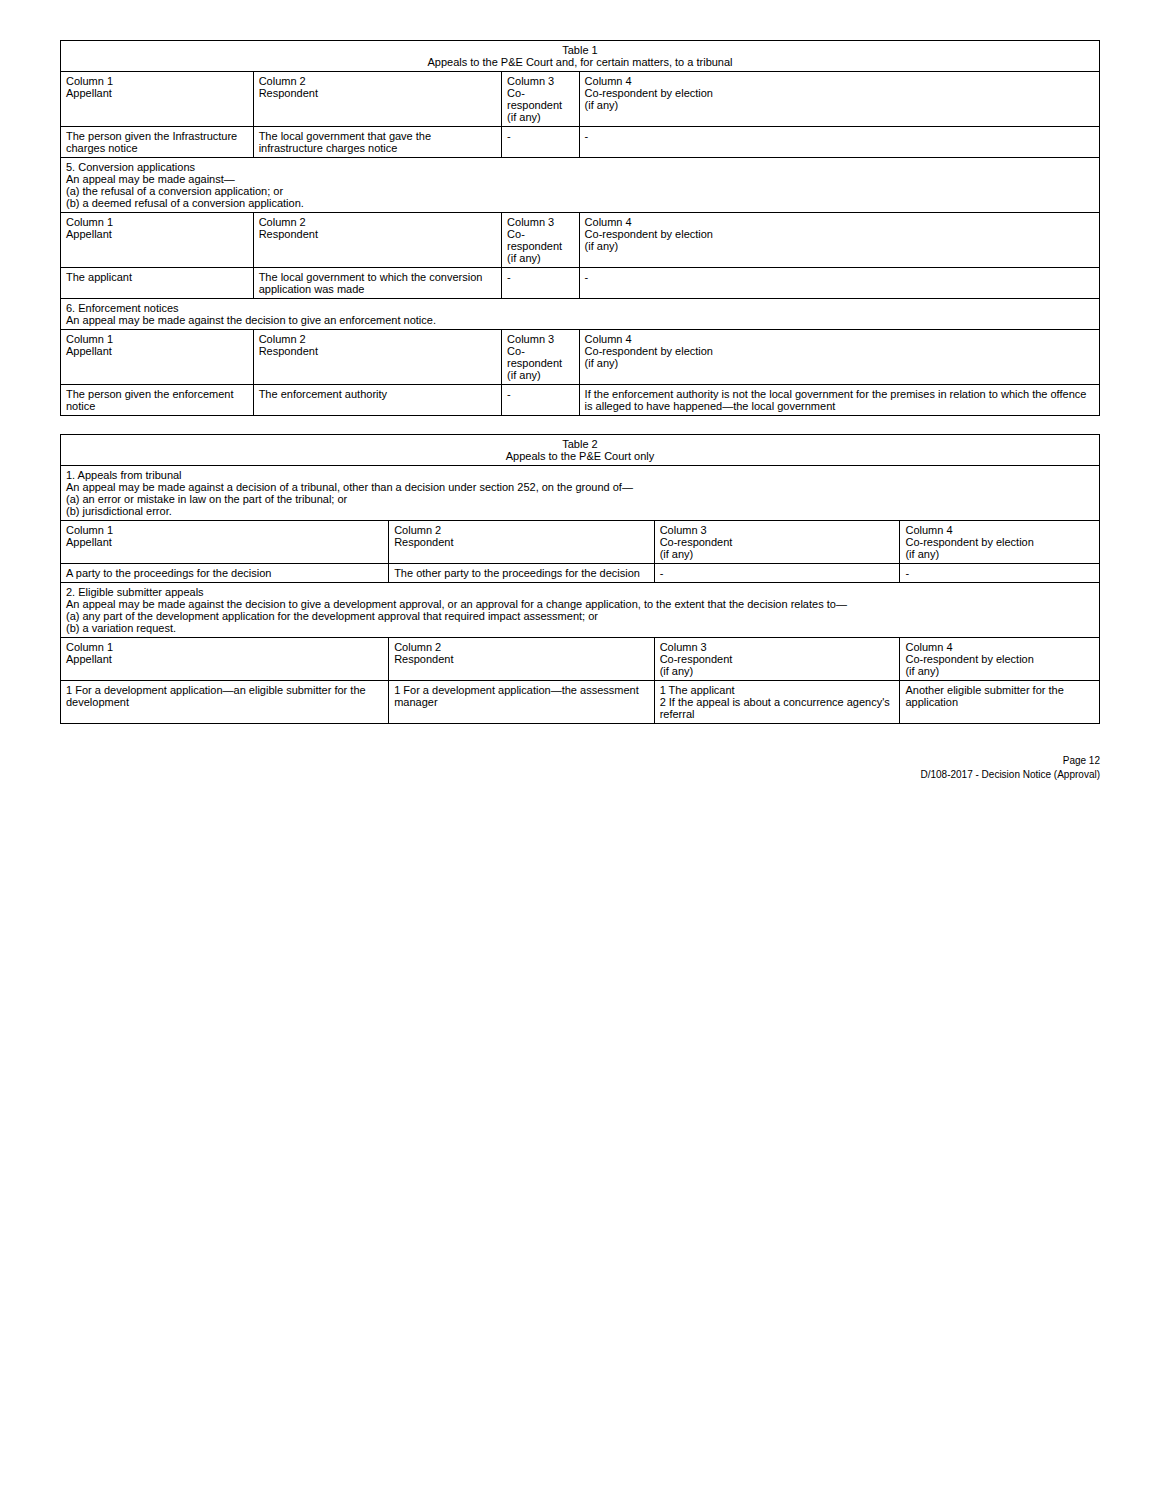| Table 1 |
| Appeals to the P&E Court and, for certain matters, to a tribunal |
| Column 1 Appellant | Column 2 Respondent | Column 3 Co-respondent (if any) | Column 4 Co-respondent by election (if any) |
| The person given the Infrastructure charges notice | The local government that gave the infrastructure charges notice | - | - |
| 5. Conversion applications An appeal may be made against— (a) the refusal of a conversion application; or (b) a deemed refusal of a conversion application. |
| Column 1 Appellant | Column 2 Respondent | Column 3 Co-respondent (if any) | Column 4 Co-respondent by election (if any) |
| The applicant | The local government to which the conversion application was made | - | - |
| 6. Enforcement notices An appeal may be made against the decision to give an enforcement notice. |
| Column 1 Appellant | Column 2 Respondent | Column 3 Co-respondent (if any) | Column 4 Co-respondent by election (if any) |
| The person given the enforcement notice | The enforcement authority | - | If the enforcement authority is not the local government for the premises in relation to which the offence is alleged to have happened—the local government |
| Table 2 |
| Appeals to the P&E Court only |
| 1. Appeals from tribunal An appeal may be made against a decision of a tribunal, other than a decision under section 252, on the ground of— (a) an error or mistake in law on the part of the tribunal; or (b) jurisdictional error. |
| Column 1 Appellant | Column 2 Respondent | Column 3 Co-respondent (if any) | Column 4 Co-respondent by election (if any) |
| A party to the proceedings for the decision | The other party to the proceedings for the decision | - | - |
| 2. Eligible submitter appeals An appeal may be made against the decision to give a development approval, or an approval for a change application, to the extent that the decision relates to— (a) any part of the development application for the development approval that required impact assessment; or (b) a variation request. |
| Column 1 Appellant | Column 2 Respondent | Column 3 Co-respondent (if any) | Column 4 Co-respondent by election (if any) |
| 1 For a development application—an eligible submitter for the development | 1 For a development application—the assessment manager | 1 The applicant 2 If the appeal is about a concurrence agency's referral | Another eligible submitter for the application |
Page 12
D/108-2017 - Decision Notice (Approval)